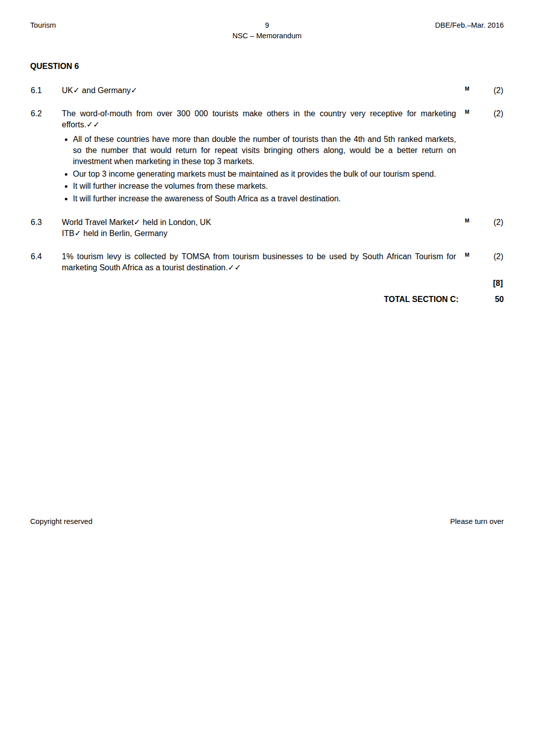Tourism
9 NSC – Memorandum
DBE/Feb.–Mar. 2016
QUESTION 6
| 6.1 | UK ✓ and Germany ✓ | M | (2) |
| 6.2 | The word-of-mouth from over 300 000 tourists make others in the country very receptive for marketing efforts. ✓✓ All of these countries have more than double the number of tourists than the 4th and 5th ranked markets, so the number that would return for repeat visits bringing others along, would be a better return on investment when marketing in these top 3 markets. Our top 3 income generating markets must be maintained as it provides the bulk of our tourism spend. It will further increase the volumes from these markets. It will further increase the awareness of South Africa as a travel destination. | M | (2) |
| 6.3 | World Travel Market ✓ held in London, UK ITB ✓ held in Berlin, Germany | M | (2) |
| 6.4 | 1% tourism levy is collected by TOMSA from tourism businesses to be used by South African Tourism for marketing South Africa as a tourist destination. ✓✓ | M | (2) |
[8]
TOTAL SECTION C: 50
Copyright reserved
Please turn over